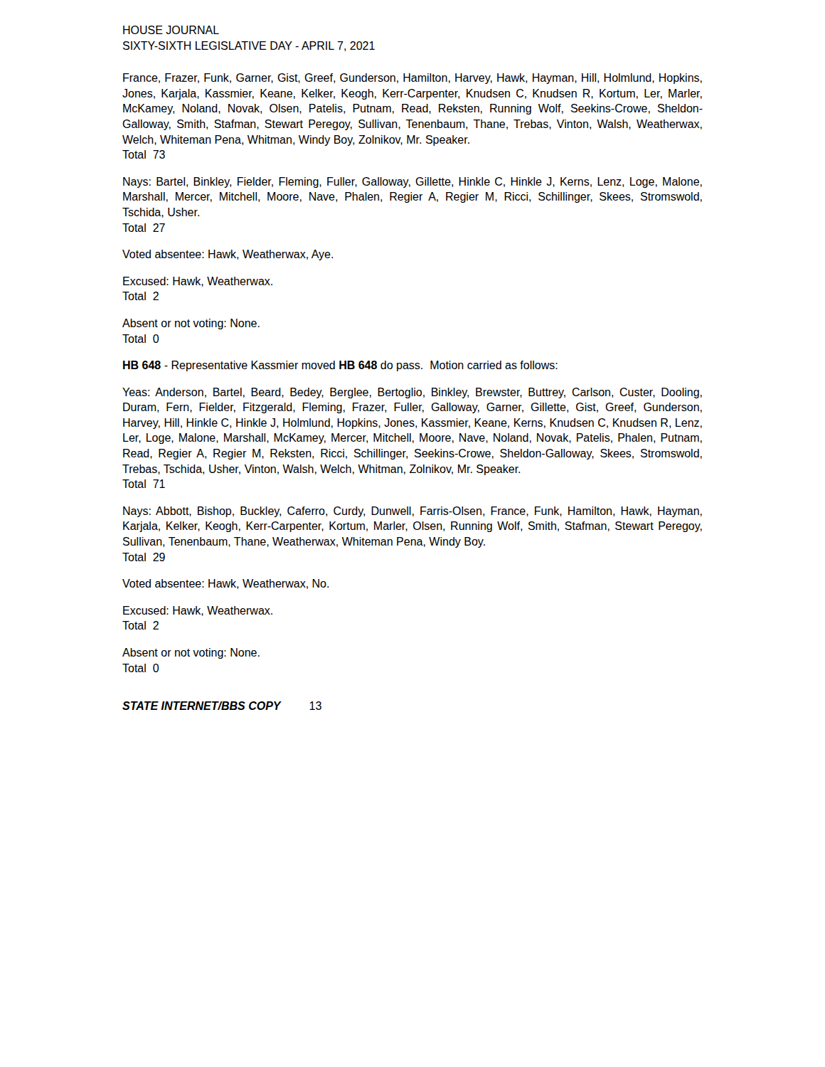HOUSE JOURNAL
SIXTY-SIXTH LEGISLATIVE DAY - APRIL 7, 2021
France, Frazer, Funk, Garner, Gist, Greef, Gunderson, Hamilton, Harvey, Hawk, Hayman, Hill, Holmlund, Hopkins, Jones, Karjala, Kassmier, Keane, Kelker, Keogh, Kerr-Carpenter, Knudsen C, Knudsen R, Kortum, Ler, Marler, McKamey, Noland, Novak, Olsen, Patelis, Putnam, Read, Reksten, Running Wolf, Seekins-Crowe, Sheldon-Galloway, Smith, Stafman, Stewart Peregoy, Sullivan, Tenenbaum, Thane, Trebas, Vinton, Walsh, Weatherwax, Welch, Whiteman Pena, Whitman, Windy Boy, Zolnikov, Mr. Speaker.
Total 73
Nays: Bartel, Binkley, Fielder, Fleming, Fuller, Galloway, Gillette, Hinkle C, Hinkle J, Kerns, Lenz, Loge, Malone, Marshall, Mercer, Mitchell, Moore, Nave, Phalen, Regier A, Regier M, Ricci, Schillinger, Skees, Stromswold, Tschida, Usher.
Total 27
Voted absentee: Hawk, Weatherwax, Aye.
Excused: Hawk, Weatherwax.
Total 2
Absent or not voting: None.
Total 0
HB 648 - Representative Kassmier moved HB 648 do pass. Motion carried as follows:
Yeas: Anderson, Bartel, Beard, Bedey, Berglee, Bertoglio, Binkley, Brewster, Buttrey, Carlson, Custer, Dooling, Duram, Fern, Fielder, Fitzgerald, Fleming, Frazer, Fuller, Galloway, Garner, Gillette, Gist, Greef, Gunderson, Harvey, Hill, Hinkle C, Hinkle J, Holmlund, Hopkins, Jones, Kassmier, Keane, Kerns, Knudsen C, Knudsen R, Lenz, Ler, Loge, Malone, Marshall, McKamey, Mercer, Mitchell, Moore, Nave, Noland, Novak, Patelis, Phalen, Putnam, Read, Regier A, Regier M, Reksten, Ricci, Schillinger, Seekins-Crowe, Sheldon-Galloway, Skees, Stromswold, Trebas, Tschida, Usher, Vinton, Walsh, Welch, Whitman, Zolnikov, Mr. Speaker.
Total 71
Nays: Abbott, Bishop, Buckley, Caferro, Curdy, Dunwell, Farris-Olsen, France, Funk, Hamilton, Hawk, Hayman, Karjala, Kelker, Keogh, Kerr-Carpenter, Kortum, Marler, Olsen, Running Wolf, Smith, Stafman, Stewart Peregoy, Sullivan, Tenenbaum, Thane, Weatherwax, Whiteman Pena, Windy Boy.
Total 29
Voted absentee: Hawk, Weatherwax, No.
Excused: Hawk, Weatherwax.
Total 2
Absent or not voting: None.
Total 0
STATE INTERNET/BBS COPY13